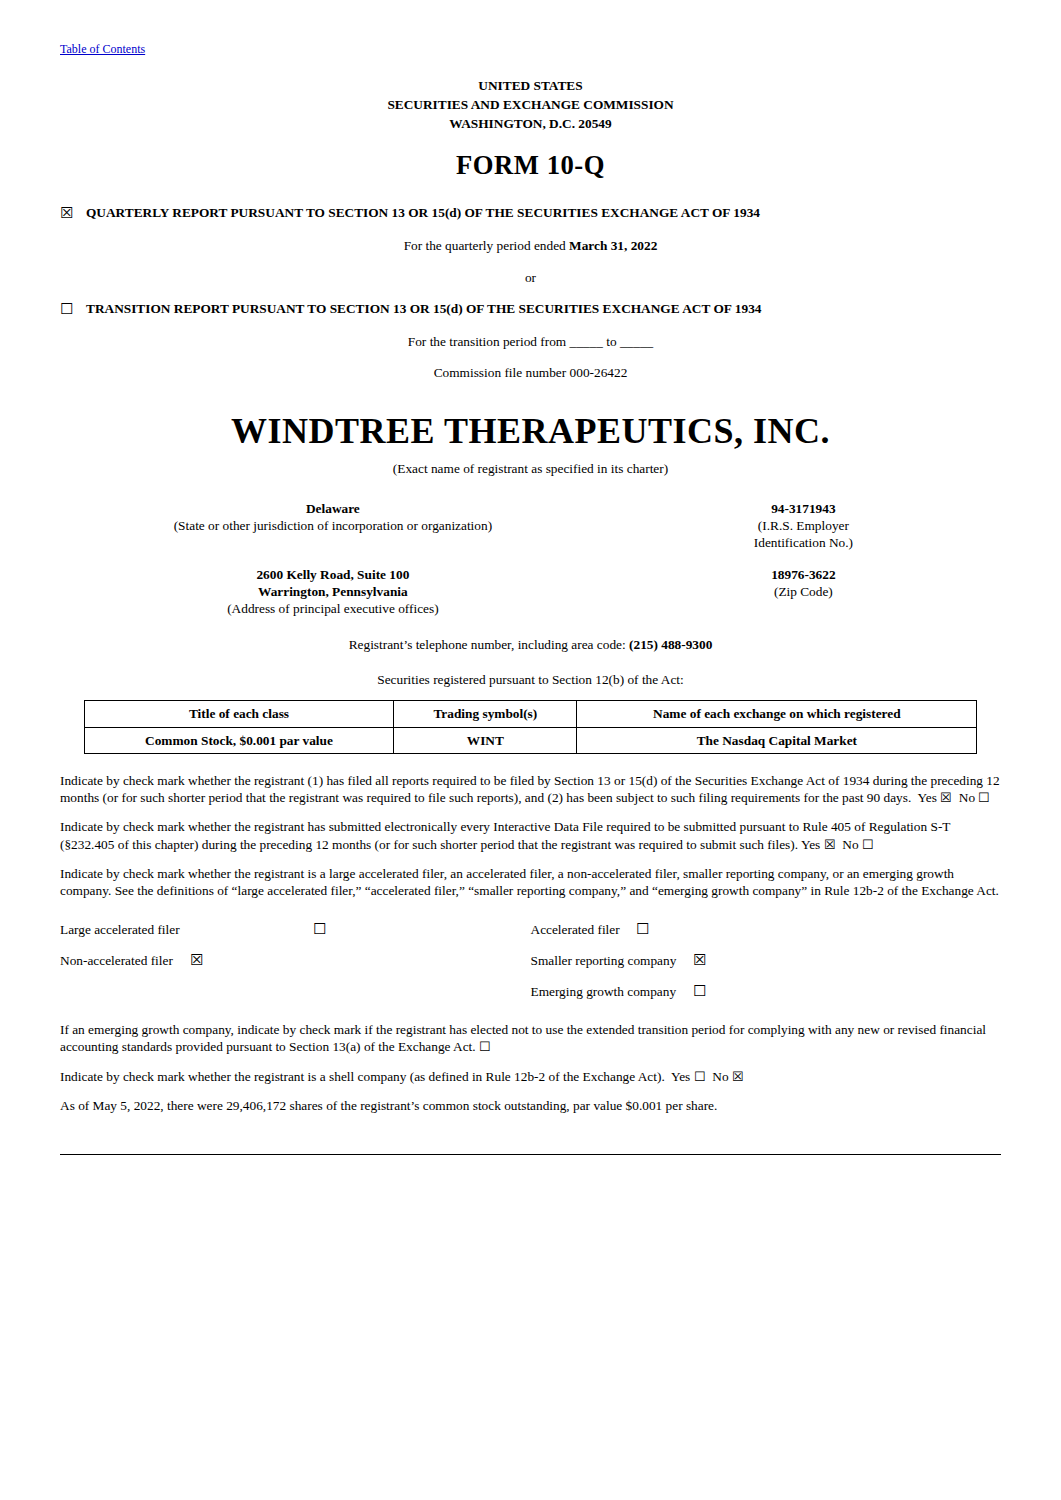Table of Contents
UNITED STATES
SECURITIES AND EXCHANGE COMMISSION
WASHINGTON, D.C. 20549
FORM 10-Q
☒QUARTERLY REPORT PURSUANT TO SECTION 13 OR 15(d) OF THE SECURITIES EXCHANGE ACT OF 1934
For the quarterly period ended March 31, 2022
or
☐TRANSITION REPORT PURSUANT TO SECTION 13 OR 15(d) OF THE SECURITIES EXCHANGE ACT OF 1934
For the transition period from _____ to _____
Commission file number 000-26422
WINDTREE THERAPEUTICS, INC.
(Exact name of registrant as specified in its charter)
| Delaware (State or other jurisdiction of incorporation or organization) | 94-3171943 (I.R.S. Employer Identification No.) |
| 2600 Kelly Road, Suite 100 Warrington, Pennsylvania (Address of principal executive offices) | 18976-3622 (Zip Code) |
Registrant’s telephone number, including area code: (215) 488-9300
Securities registered pursuant to Section 12(b) of the Act:
| Title of each class | Trading symbol(s) | Name of each exchange on which registered |
| --- | --- | --- |
| Common Stock, $0.001 par value | WINT | The Nasdaq Capital Market |
Indicate by check mark whether the registrant (1) has filed all reports required to be filed by Section 13 or 15(d) of the Securities Exchange Act of 1934 during the preceding 12 months (or for such shorter period that the registrant was required to file such reports), and (2) has been subject to such filing requirements for the past 90 days. Yes ☒ No ☐
Indicate by check mark whether the registrant has submitted electronically every Interactive Data File required to be submitted pursuant to Rule 405 of Regulation S-T (§232.405 of this chapter) during the preceding 12 months (or for such shorter period that the registrant was required to submit such files). Yes ☒ No ☐
Indicate by check mark whether the registrant is a large accelerated filer, an accelerated filer, a non-accelerated filer, smaller reporting company, or an emerging growth company. See the definitions of “large accelerated filer,” “accelerated filer,” “smaller reporting company,” and “emerging growth company” in Rule 12b-2 of the Exchange Act.
| Large accelerated filer ☐ | Accelerated filer ☐ |
| Non-accelerated filer ☒ | Smaller reporting company ☒ |
| | Emerging growth company ☐ |
If an emerging growth company, indicate by check mark if the registrant has elected not to use the extended transition period for complying with any new or revised financial accounting standards provided pursuant to Section 13(a) of the Exchange Act. ☐
Indicate by check mark whether the registrant is a shell company (as defined in Rule 12b-2 of the Exchange Act). Yes ☐ No ☒
As of May 5, 2022, there were 29,406,172 shares of the registrant’s common stock outstanding, par value $0.001 per share.